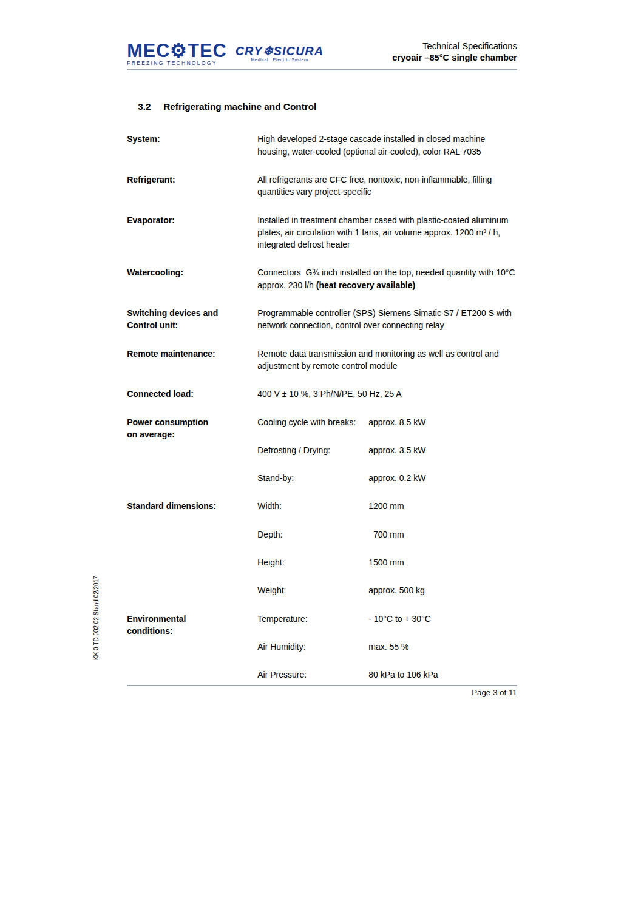MEC⚙TEC
FREEZING TECHNOLOGY
CRY❄SICURA
Medical Electric System
Technical Specifications
cryoair –85°C single chamber
3.2 Refrigerating machine and Control
| System: | High developed 2-stage cascade installed in closed machine housing, water-cooled (optional air-cooled), color RAL 7035 |
| Refrigerant: | All refrigerants are CFC free, nontoxic, non-inflammable, filling quantities vary project-specific |
| Evaporator: | Installed in treatment chamber cased with plastic-coated aluminum plates, air circulation with 1 fans, air volume approx. 1200 m³ / h, integrated defrost heater |
| Watercooling: | Connectors G¾ inch installed on the top, needed quantity with 10°C approx. 230 l/h (heat recovery available) |
| Switching devices and Control unit: | Programmable controller (SPS) Siemens Simatic S7 / ET200 S with network connection, control over connecting relay |
| Remote maintenance: | Remote data transmission and monitoring as well as control and adjustment by remote control module |
| Connected load: | 400 V ± 10 %, 3 Ph/N/PE, 50 Hz, 25 A |
| Power consumption on average: | / Cooling cycle with breaks: / approx. 8.5 kW / / Defrosting / Drying: / approx. 3.5 kW / / Stand-by: / approx. 0.2 kW / |
| Standard dimensions: | / Width: / 1200 mm / / Depth: / 700 mm / / Height: / 1500 mm / / Weight: / approx. 500 kg / |
| Environmental conditions: | / Temperature: / - 10°C to + 30°C / / Air Humidity: / max. 55 % / / Air Pressure: / 80 kPa to 106 kPa / |
KK 0 TD 002 02 Stand 02/2017
Page 3 of 11